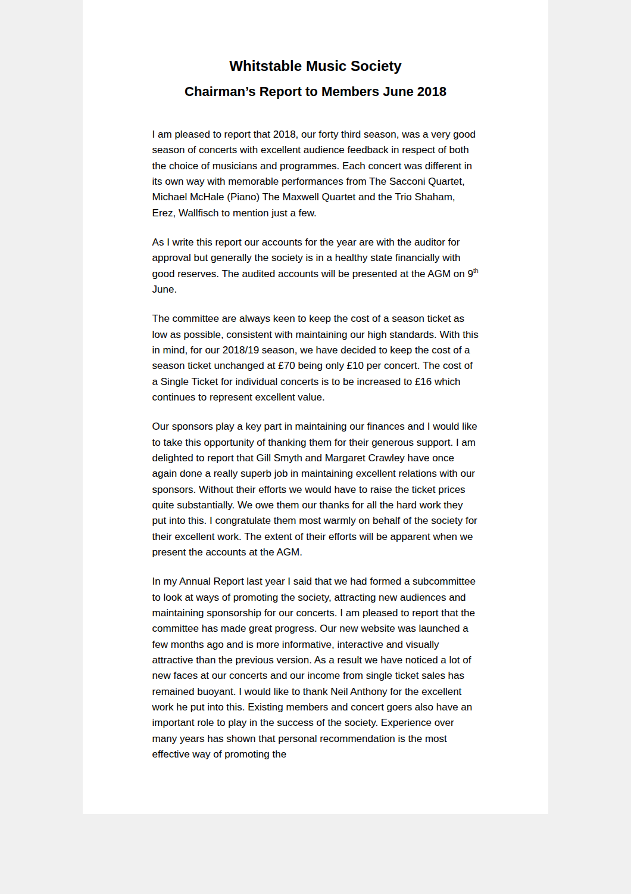Whitstable Music Society
Chairman’s Report to Members June 2018
I am pleased to report that 2018, our forty third season, was a very good season of concerts with excellent audience feedback in respect of both the choice of musicians and programmes. Each concert was different in its own way with memorable performances from The Sacconi Quartet, Michael McHale (Piano) The Maxwell Quartet and the Trio Shaham, Erez, Wallfisch to mention just a few.
As I write this report our accounts for the year are with the auditor for approval but generally the society is in a healthy state financially with good reserves. The audited accounts will be presented at the AGM on 9th June.
The committee are always keen to keep the cost of a season ticket as low as possible, consistent with maintaining our high standards. With this in mind, for our 2018/19 season, we have decided to keep the cost of a season ticket unchanged at £70 being only £10 per concert. The cost of a Single Ticket for individual concerts is to be increased to £16 which continues to represent excellent value.
Our sponsors play a key part in maintaining our finances and I would like to take this opportunity of thanking them for their generous support. I am delighted to report that Gill Smyth and Margaret Crawley have once again done a really superb job in maintaining excellent relations with our sponsors. Without their efforts we would have to raise the ticket prices quite substantially. We owe them our thanks for all the hard work they put into this. I congratulate them most warmly on behalf of the society for their excellent work. The extent of their efforts will be apparent when we present the accounts at the AGM.
In my Annual Report last year I said that we had formed a subcommittee to look at ways of promoting the society, attracting new audiences and maintaining sponsorship for our concerts. I am pleased to report that the committee has made great progress. Our new website was launched a few months ago and is more informative, interactive and visually attractive than the previous version. As a result we have noticed a lot of new faces at our concerts and our income from single ticket sales has remained buoyant. I would like to thank Neil Anthony for the excellent work he put into this. Existing members and concert goers also have an important role to play in the success of the society. Experience over many years has shown that personal recommendation is the most effective way of promoting the